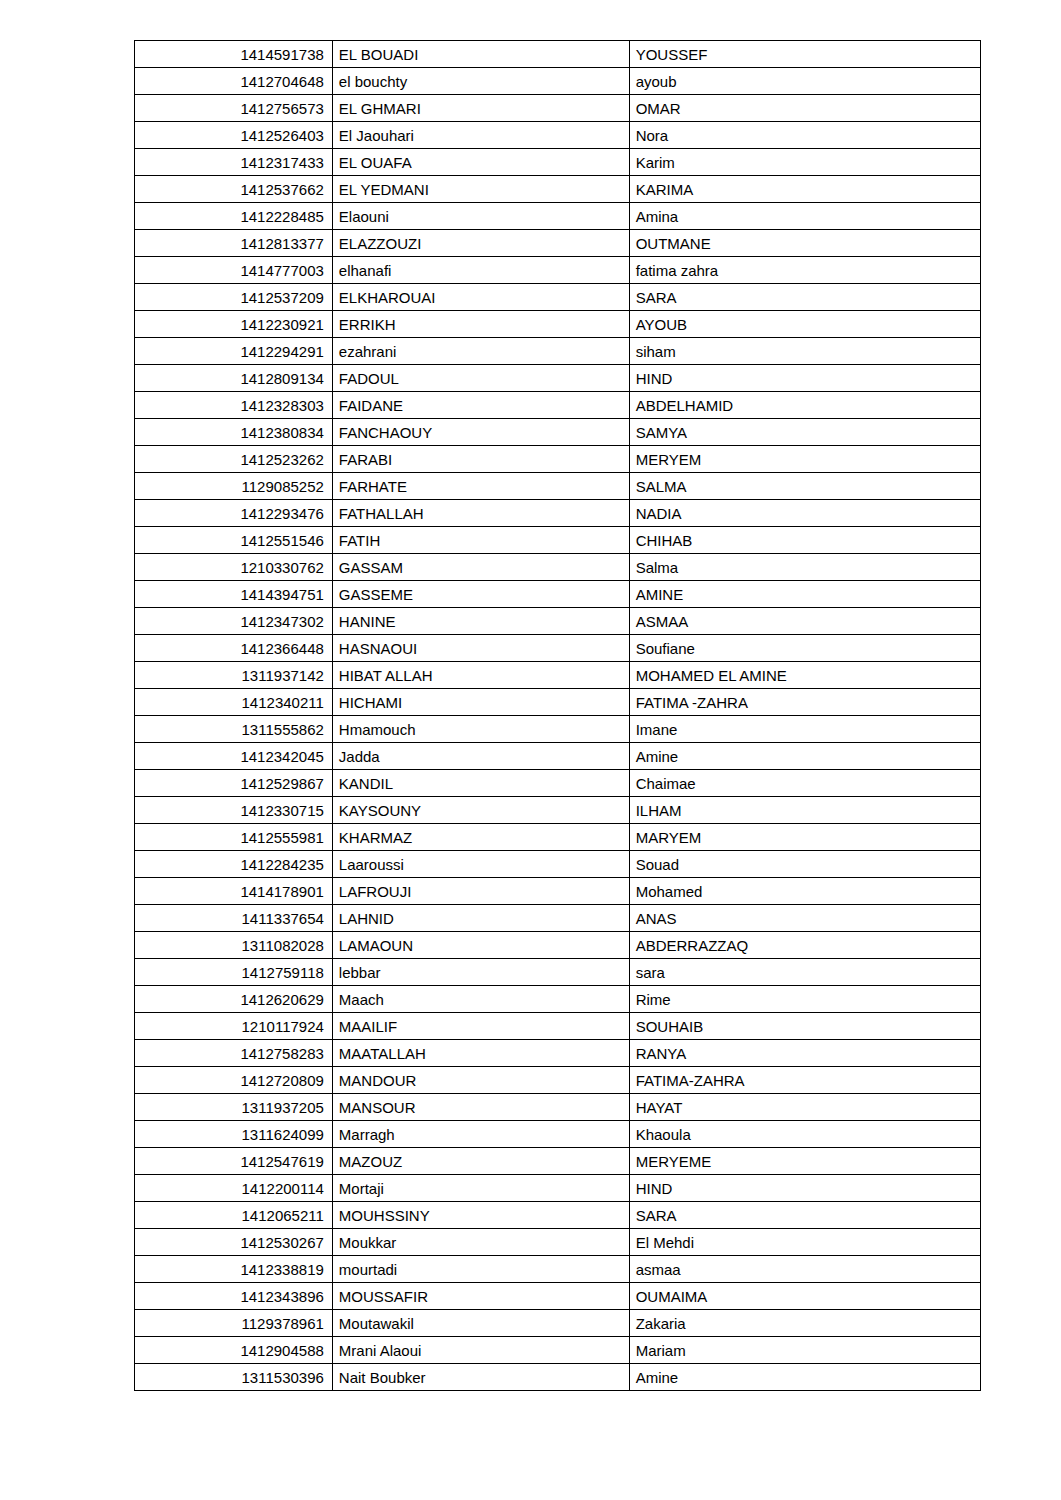| | 1414591738 | EL BOUADI | YOUSSEF |
| | 1412704648 | el bouchty | ayoub |
| | 1412756573 | EL GHMARI | OMAR |
| | 1412526403 | El Jaouhari | Nora |
| | 1412317433 | EL OUAFA | Karim |
| | 1412537662 | EL YEDMANI | KARIMA |
| | 1412228485 | Elaouni | Amina |
| | 1412813377 | ELAZZOUZI | OUTMANE |
| | 1414777003 | elhanafi | fatima zahra |
| | 1412537209 | ELKHAROUAI | SARA |
| | 1412230921 | ERRIKH | AYOUB |
| | 1412294291 | ezahrani | siham |
| | 1412809134 | FADOUL | HIND |
| | 1412328303 | FAIDANE | ABDELHAMID |
| | 1412380834 | FANCHAOUY | SAMYA |
| | 1412523262 | FARABI | MERYEM |
| | 1129085252 | FARHATE | SALMA |
| | 1412293476 | FATHALLAH | NADIA |
| | 1412551546 | FATIH | CHIHAB |
| | 1210330762 | GASSAM | Salma |
| | 1414394751 | GASSEME | AMINE |
| | 1412347302 | HANINE | ASMAA |
| | 1412366448 | HASNAOUI | Soufiane |
| | 1311937142 | HIBAT ALLAH | MOHAMED EL AMINE |
| | 1412340211 | HICHAMI | FATIMA -ZAHRA |
| | 1311555862 | Hmamouch | Imane |
| | 1412342045 | Jadda | Amine |
| | 1412529867 | KANDIL | Chaimae |
| | 1412330715 | KAYSOUNY | ILHAM |
| | 1412555981 | KHARMAZ | MARYEM |
| | 1412284235 | Laaroussi | Souad |
| | 1414178901 | LAFROUJI | Mohamed |
| | 1411337654 | LAHNID | ANAS |
| | 1311082028 | LAMAOUN | ABDERRAZZAQ |
| | 1412759118 | lebbar | sara |
| | 1412620629 | Maach | Rime |
| | 1210117924 | MAAILIF | SOUHAIB |
| | 1412758283 | MAATALLAH | RANYA |
| | 1412720809 | MANDOUR | FATIMA-ZAHRA |
| | 1311937205 | MANSOUR | HAYAT |
| | 1311624099 | Marragh | Khaoula |
| | 1412547619 | MAZOUZ | MERYEME |
| | 1412200114 | Mortaji | HIND |
| | 1412065211 | MOUHSSINY | SARA |
| | 1412530267 | Moukkar | El Mehdi |
| | 1412338819 | mourtadi | asmaa |
| | 1412343896 | MOUSSAFIR | OUMAIMA |
| | 1129378961 | Moutawakil | Zakaria |
| | 1412904588 | Mrani Alaoui | Mariam |
| | 1311530396 | Nait Boubker | Amine |